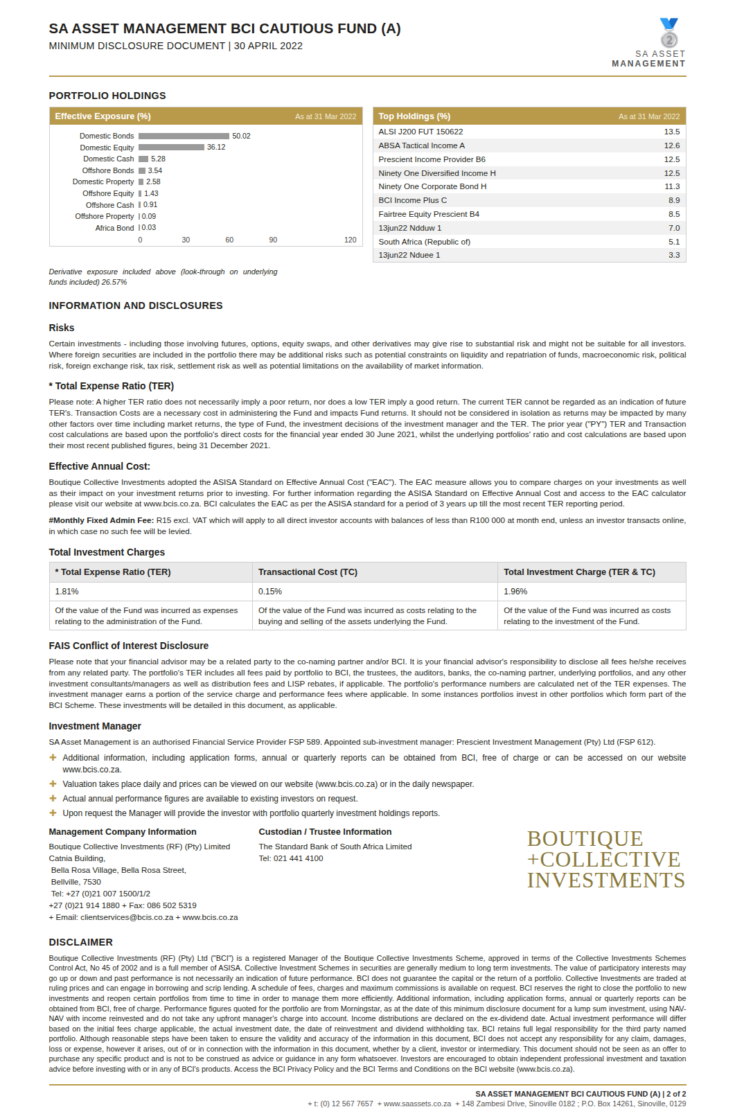SA ASSET MANAGEMENT BCI CAUTIOUS FUND (A)
MINIMUM DISCLOSURE DOCUMENT | 30 APRIL 2022
🥈 SA ASSETMANAGEMENT
Portfolio Holdings
Effective Exposure (%) As at 31 Mar 2022
| Domestic Bonds | 50.02 |
| Domestic Equity | 36.12 |
| Domestic Cash | 5.28 |
| Offshore Bonds | 3.54 |
| Domestic Property | 2.58 |
| Offshore Equity | 1.43 |
| Offshore Cash | 0.91 |
| Offshore Property | 0.09 |
| Africa Bond | 0.03 |
0306090120
Top Holdings (%) As at 31 Mar 2022
| ALSI J200 FUT 150622 | 13.5 |
| ABSA Tactical Income A | 12.6 |
| Prescient Income Provider B6 | 12.5 |
| Ninety One Diversified Income H | 12.5 |
| Ninety One Corporate Bond H | 11.3 |
| BCI Income Plus C | 8.9 |
| Fairtree Equity Prescient B4 | 8.5 |
| 13jun22 Ndduw 1 | 7.0 |
| South Africa (Republic of) | 5.1 |
| 13jun22 Nduee 1 | 3.3 |
Derivative exposure included above (look-through on underlying funds included) 26.57%
Information and Disclosures
Risks
Certain investments - including those involving futures, options, equity swaps, and other derivatives may give rise to substantial risk and might not be suitable for all investors. Where foreign securities are included in the portfolio there may be additional risks such as potential constraints on liquidity and repatriation of funds, macroeconomic risk, political risk, foreign exchange risk, tax risk, settlement risk as well as potential limitations on the availability of market information.
* Total Expense Ratio (TER)
Please note: A higher TER ratio does not necessarily imply a poor return, nor does a low TER imply a good return. The current TER cannot be regarded as an indication of future TER's. Transaction Costs are a necessary cost in administering the Fund and impacts Fund returns. It should not be considered in isolation as returns may be impacted by many other factors over time including market returns, the type of Fund, the investment decisions of the investment manager and the TER. The prior year ("PY") TER and Transaction cost calculations are based upon the portfolio's direct costs for the financial year ended 30 June 2021, whilst the underlying portfolios' ratio and cost calculations are based upon their most recent published figures, being 31 December 2021.
Effective Annual Cost:
Boutique Collective Investments adopted the ASISA Standard on Effective Annual Cost ("EAC"). The EAC measure allows you to compare charges on your investments as well as their impact on your investment returns prior to investing. For further information regarding the ASISA Standard on Effective Annual Cost and access to the EAC calculator please visit our website at www.bcis.co.za. BCI calculates the EAC as per the ASISA standard for a period of 3 years up till the most recent TER reporting period.
#Monthly Fixed Admin Fee: R15 excl. VAT which will apply to all direct investor accounts with balances of less than R100 000 at month end, unless an investor transacts online, in which case no such fee will be levied.
Total Investment Charges
| * Total Expense Ratio (TER) | Transactional Cost (TC) | Total Investment Charge (TER & TC) |
| --- | --- | --- |
| 1.81% | 0.15% | 1.96% |
| Of the value of the Fund was incurred as expenses relating to the administration of the Fund. | Of the value of the Fund was incurred as costs relating to the buying and selling of the assets underlying the Fund. | Of the value of the Fund was incurred as costs relating to the investment of the Fund. |
FAIS Conflict of Interest Disclosure
Please note that your financial advisor may be a related party to the co-naming partner and/or BCI. It is your financial advisor's responsibility to disclose all fees he/she receives from any related party. The portfolio's TER includes all fees paid by portfolio to BCI, the trustees, the auditors, banks, the co-naming partner, underlying portfolios, and any other investment consultants/managers as well as distribution fees and LISP rebates, if applicable. The portfolio's performance numbers are calculated net of the TER expenses. The investment manager earns a portion of the service charge and performance fees where applicable. In some instances portfolios invest in other portfolios which form part of the BCI Scheme. These investments will be detailed in this document, as applicable.
Investment Manager
SA Asset Management is an authorised Financial Service Provider FSP 589. Appointed sub-investment manager: Prescient Investment Management (Pty) Ltd (FSP 612).
Additional information, including application forms, annual or quarterly reports can be obtained from BCI, free of charge or can be accessed on our website www.bcis.co.za.
Valuation takes place daily and prices can be viewed on our website (www.bcis.co.za) or in the daily newspaper.
Actual annual performance figures are available to existing investors on request.
Upon request the Manager will provide the investor with portfolio quarterly investment holdings reports.
Management Company Information
Boutique Collective Investments (RF) (Pty) Limited
Catnia Building,
Bella Rosa Village, Bella Rosa Street,
Bellville, 7530
Tel: +27 (0)21 007 1500/1/2
+27 (0)21 914 1880 + Fax: 086 502 5319
+ Email: clientservices@bcis.co.za + www.bcis.co.za
Custodian / Trustee Information
The Standard Bank of South Africa Limited
Tel: 021 441 4100
BOUTIQUE +COLLECTIVE INVESTMENTS
Disclaimer
Boutique Collective Investments (RF) (Pty) Ltd ("BCI") is a registered Manager of the Boutique Collective Investments Scheme, approved in terms of the Collective Investments Schemes Control Act, No 45 of 2002 and is a full member of ASISA. Collective Investment Schemes in securities are generally medium to long term investments. The value of participatory interests may go up or down and past performance is not necessarily an indication of future performance. BCI does not guarantee the capital or the return of a portfolio. Collective Investments are traded at ruling prices and can engage in borrowing and scrip lending. A schedule of fees, charges and maximum commissions is available on request. BCI reserves the right to close the portfolio to new investments and reopen certain portfolios from time to time in order to manage them more efficiently. Additional information, including application forms, annual or quarterly reports can be obtained from BCI, free of charge. Performance figures quoted for the portfolio are from Morningstar, as at the date of this minimum disclosure document for a lump sum investment, using NAV-NAV with income reinvested and do not take any upfront manager's charge into account. Income distributions are declared on the ex-dividend date. Actual investment performance will differ based on the initial fees charge applicable, the actual investment date, the date of reinvestment and dividend withholding tax. BCI retains full legal responsibility for the third party named portfolio. Although reasonable steps have been taken to ensure the validity and accuracy of the information in this document, BCI does not accept any responsibility for any claim, damages, loss or expense, however it arises, out of or in connection with the information in this document, whether by a client, investor or intermediary. This document should not be seen as an offer to purchase any specific product and is not to be construed as advice or guidance in any form whatsoever. Investors are encouraged to obtain independent professional investment and taxation advice before investing with or in any of BCI's products. Access the BCI Privacy Policy and the BCI Terms and Conditions on the BCI website (www.bcis.co.za).
SA ASSET MANAGEMENT BCI CAUTIOUS FUND (A) | 2 of 2
+ t: (0) 12 567 7657 + www.saassets.co.za + 148 Zambesi Drive, Sinoville 0182 ; P.O. Box 14261, Sinoville, 0129